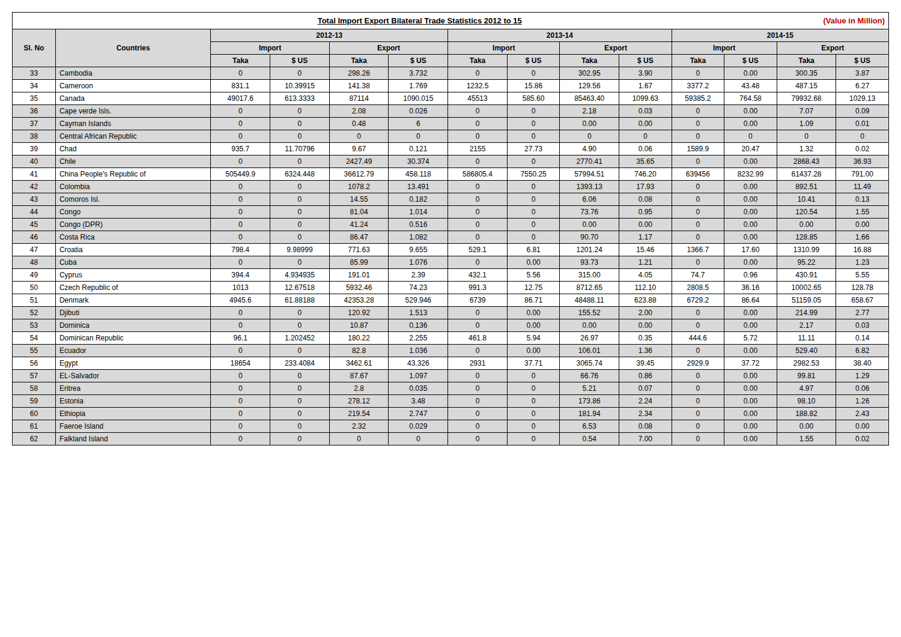Total Import Export Bilateral Trade Statistics 2012 to 15 (Value in Million)
| Sl. No | Countries | 2012-13 | 2013-14 | 2014-15 |
| --- | --- | --- | --- | --- |
| Import | Export | Import | Export | Import | Export |
| Taka | $ US | Taka | $ US | Taka | $ US | Taka | $ US | Taka | $ US | Taka | $ US |
| 33 | Cambodia | 0 | 0 | 298.26 | 3.732 | 0 | 0 | 302.95 | 3.90 | 0 | 0.00 | 300.35 | 3.87 |
| 34 | Cameroon | 831.1 | 10.39915 | 141.38 | 1.769 | 1232.5 | 15.86 | 129.56 | 1.67 | 3377.2 | 43.48 | 487.15 | 6.27 |
| 35 | Canada | 49017.6 | 613.3333 | 87114 | 1090.015 | 45513 | 585.60 | 85463.40 | 1099.63 | 59385.2 | 764.58 | 79932.68 | 1029.13 |
| 36 | Cape verde Isls. | 0 | 0 | 2.08 | 0.026 | 0 | 0 | 2.18 | 0.03 | 0 | 0.00 | 7.07 | 0.09 |
| 37 | Cayman Islands | 0 | 0 | 0.48 | 6 | 0 | 0 | 0.00 | 0.00 | 0 | 0.00 | 1.09 | 0.01 |
| 38 | Central African Republic | 0 | 0 | 0 | 0 | 0 | 0 | 0 | 0 | 0 | 0 | 0 | 0 |
| 39 | Chad | 935.7 | 11.70796 | 9.67 | 0.121 | 2155 | 27.73 | 4.90 | 0.06 | 1589.9 | 20.47 | 1.32 | 0.02 |
| 40 | Chile | 0 | 0 | 2427.49 | 30.374 | 0 | 0 | 2770.41 | 35.65 | 0 | 0.00 | 2868.43 | 36.93 |
| 41 | China People's Republic of | 505449.9 | 6324.448 | 36612.79 | 458.118 | 586805.4 | 7550.25 | 57994.51 | 746.20 | 639456 | 8232.99 | 61437.28 | 791.00 |
| 42 | Colombia | 0 | 0 | 1078.2 | 13.491 | 0 | 0 | 1393.13 | 17.93 | 0 | 0.00 | 892.51 | 11.49 |
| 43 | Comoros Isl. | 0 | 0 | 14.55 | 0.182 | 0 | 0 | 6.06 | 0.08 | 0 | 0.00 | 10.41 | 0.13 |
| 44 | Congo | 0 | 0 | 81.04 | 1.014 | 0 | 0 | 73.76 | 0.95 | 0 | 0.00 | 120.54 | 1.55 |
| 45 | Congo (DPR) | 0 | 0 | 41.24 | 0.516 | 0 | 0 | 0.00 | 0.00 | 0 | 0.00 | 0.00 | 0.00 |
| 46 | Costa Rica | 0 | 0 | 86.47 | 1.082 | 0 | 0 | 90.70 | 1.17 | 0 | 0.00 | 128.85 | 1.66 |
| 47 | Croatia | 798.4 | 9.98999 | 771.63 | 9.655 | 529.1 | 6.81 | 1201.24 | 15.46 | 1366.7 | 17.60 | 1310.99 | 16.88 |
| 48 | Cuba | 0 | 0 | 85.99 | 1.076 | 0 | 0.00 | 93.73 | 1.21 | 0 | 0.00 | 95.22 | 1.23 |
| 49 | Cyprus | 394.4 | 4.934935 | 191.01 | 2.39 | 432.1 | 5.56 | 315.00 | 4.05 | 74.7 | 0.96 | 430.91 | 5.55 |
| 50 | Czech Republic of | 1013 | 12.67518 | 5932.46 | 74.23 | 991.3 | 12.75 | 8712.65 | 112.10 | 2808.5 | 36.16 | 10002.65 | 128.78 |
| 51 | Denmark | 4945.6 | 61.88188 | 42353.28 | 529.946 | 6739 | 86.71 | 48488.11 | 623.88 | 6729.2 | 86.64 | 51159.05 | 658.67 |
| 52 | Djibuti | 0 | 0 | 120.92 | 1.513 | 0 | 0.00 | 155.52 | 2.00 | 0 | 0.00 | 214.99 | 2.77 |
| 53 | Dominica | 0 | 0 | 10.87 | 0.136 | 0 | 0.00 | 0.00 | 0.00 | 0 | 0.00 | 2.17 | 0.03 |
| 54 | Dominican Republic | 96.1 | 1.202452 | 180.22 | 2.255 | 461.8 | 5.94 | 26.97 | 0.35 | 444.6 | 5.72 | 11.11 | 0.14 |
| 55 | Ecuador | 0 | 0 | 82.8 | 1.036 | 0 | 0.00 | 106.01 | 1.36 | 0 | 0.00 | 529.40 | 6.82 |
| 56 | Egypt | 18654 | 233.4084 | 3462.61 | 43.326 | 2931 | 37.71 | 3065.74 | 39.45 | 2929.9 | 37.72 | 2982.53 | 38.40 |
| 57 | EL-Salvador | 0 | 0 | 87.67 | 1.097 | 0 | 0 | 66.76 | 0.86 | 0 | 0.00 | 99.81 | 1.29 |
| 58 | Eritrea | 0 | 0 | 2.8 | 0.035 | 0 | 0 | 5.21 | 0.07 | 0 | 0.00 | 4.97 | 0.06 |
| 59 | Estonia | 0 | 0 | 278.12 | 3.48 | 0 | 0 | 173.86 | 2.24 | 0 | 0.00 | 98.10 | 1.26 |
| 60 | Ethiopia | 0 | 0 | 219.54 | 2.747 | 0 | 0 | 181.94 | 2.34 | 0 | 0.00 | 188.82 | 2.43 |
| 61 | Faeroe Island | 0 | 0 | 2.32 | 0.029 | 0 | 0 | 6.53 | 0.08 | 0 | 0.00 | 0.00 | 0.00 |
| 62 | Falkland Island | 0 | 0 | 0 | 0 | 0 | 0 | 0.54 | 7.00 | 0 | 0.00 | 1.55 | 0.02 |